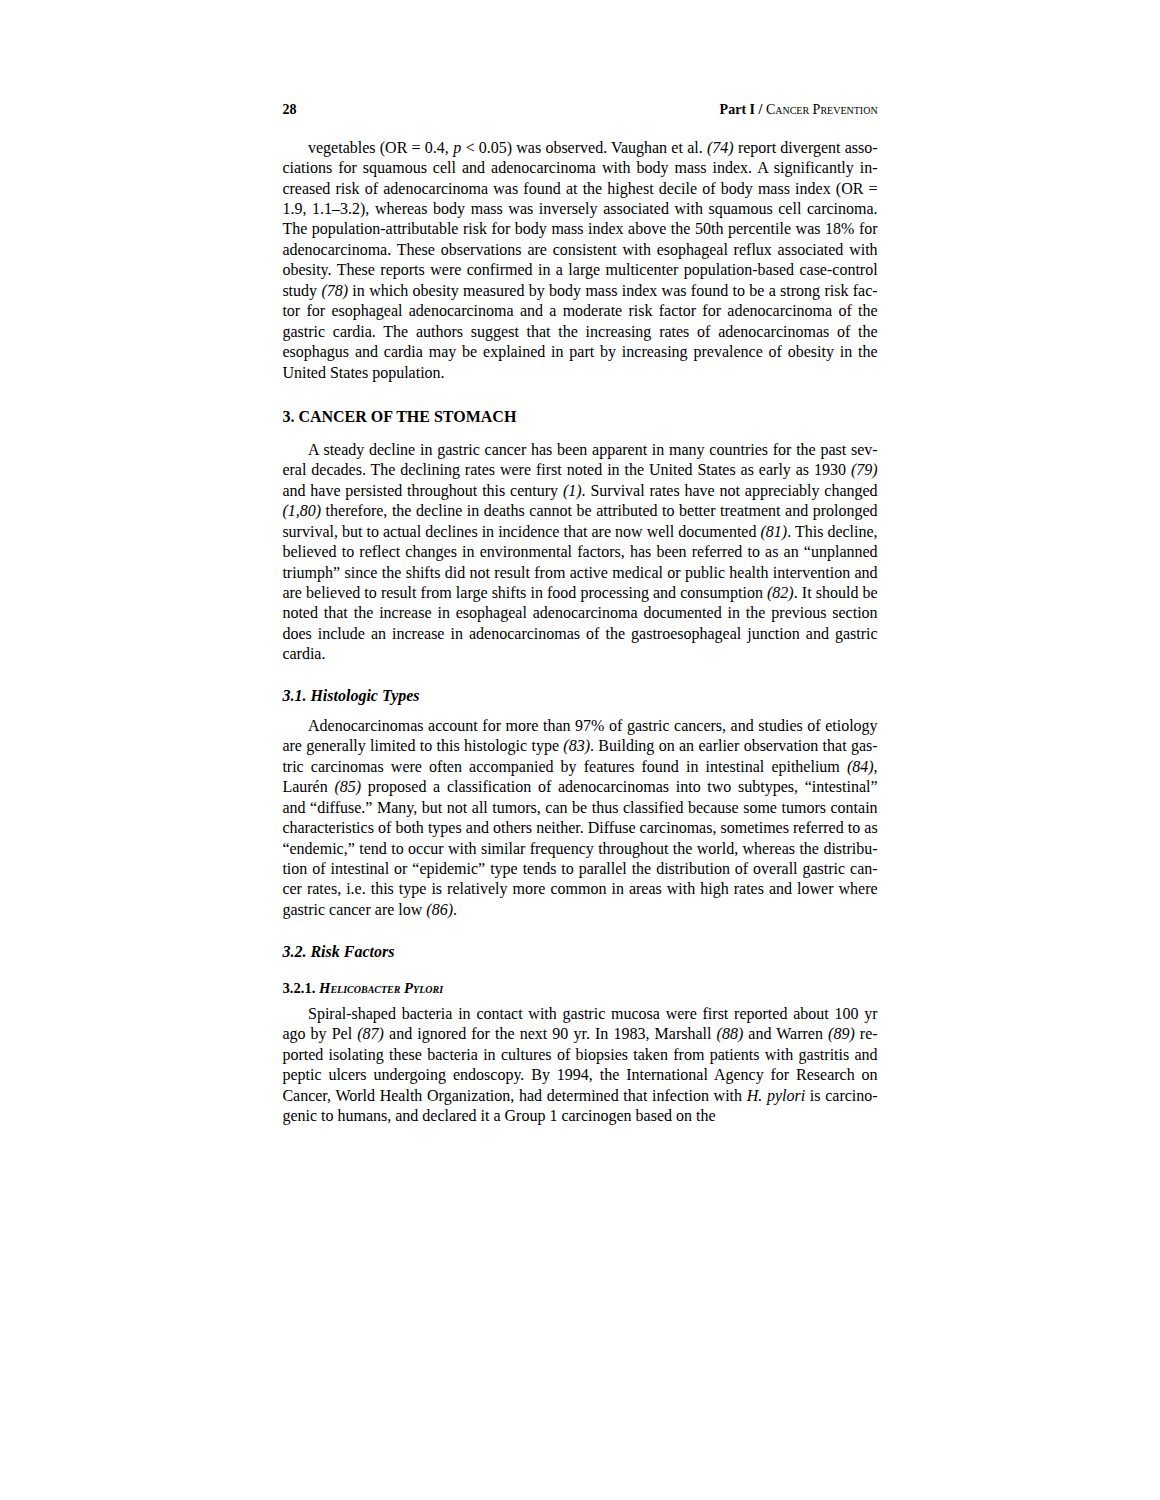28 Part I / Cancer Prevention
vegetables (OR = 0.4, p < 0.05) was observed. Vaughan et al. (74) report divergent associations for squamous cell and adenocarcinoma with body mass index. A significantly increased risk of adenocarcinoma was found at the highest decile of body mass index (OR = 1.9, 1.1–3.2), whereas body mass was inversely associated with squamous cell carcinoma. The population-attributable risk for body mass index above the 50th percentile was 18% for adenocarcinoma. These observations are consistent with esophageal reflux associated with obesity. These reports were confirmed in a large multicenter population-based case-control study (78) in which obesity measured by body mass index was found to be a strong risk factor for esophageal adenocarcinoma and a moderate risk factor for adenocarcinoma of the gastric cardia. The authors suggest that the increasing rates of adenocarcinomas of the esophagus and cardia may be explained in part by increasing prevalence of obesity in the United States population.
3. CANCER OF THE STOMACH
A steady decline in gastric cancer has been apparent in many countries for the past several decades. The declining rates were first noted in the United States as early as 1930 (79) and have persisted throughout this century (1). Survival rates have not appreciably changed (1,80) therefore, the decline in deaths cannot be attributed to better treatment and prolonged survival, but to actual declines in incidence that are now well documented (81). This decline, believed to reflect changes in environmental factors, has been referred to as an “unplanned triumph” since the shifts did not result from active medical or public health intervention and are believed to result from large shifts in food processing and consumption (82). It should be noted that the increase in esophageal adenocarcinoma documented in the previous section does include an increase in adenocarcinomas of the gastroesophageal junction and gastric cardia.
3.1. Histologic Types
Adenocarcinomas account for more than 97% of gastric cancers, and studies of etiology are generally limited to this histologic type (83). Building on an earlier observation that gastric carcinomas were often accompanied by features found in intestinal epithelium (84), Laurén (85) proposed a classification of adenocarcinomas into two subtypes, “intestinal” and “diffuse.” Many, but not all tumors, can be thus classified because some tumors contain characteristics of both types and others neither. Diffuse carcinomas, sometimes referred to as “endemic,” tend to occur with similar frequency throughout the world, whereas the distribution of intestinal or “epidemic” type tends to parallel the distribution of overall gastric cancer rates, i.e. this type is relatively more common in areas with high rates and lower where gastric cancer are low (86).
3.2. Risk Factors
3.2.1. Helicobacter Pylori
Spiral-shaped bacteria in contact with gastric mucosa were first reported about 100 yr ago by Pel (87) and ignored for the next 90 yr. In 1983, Marshall (88) and Warren (89) reported isolating these bacteria in cultures of biopsies taken from patients with gastritis and peptic ulcers undergoing endoscopy. By 1994, the International Agency for Research on Cancer, World Health Organization, had determined that infection with H. pylori is carcinogenic to humans, and declared it a Group 1 carcinogen based on the